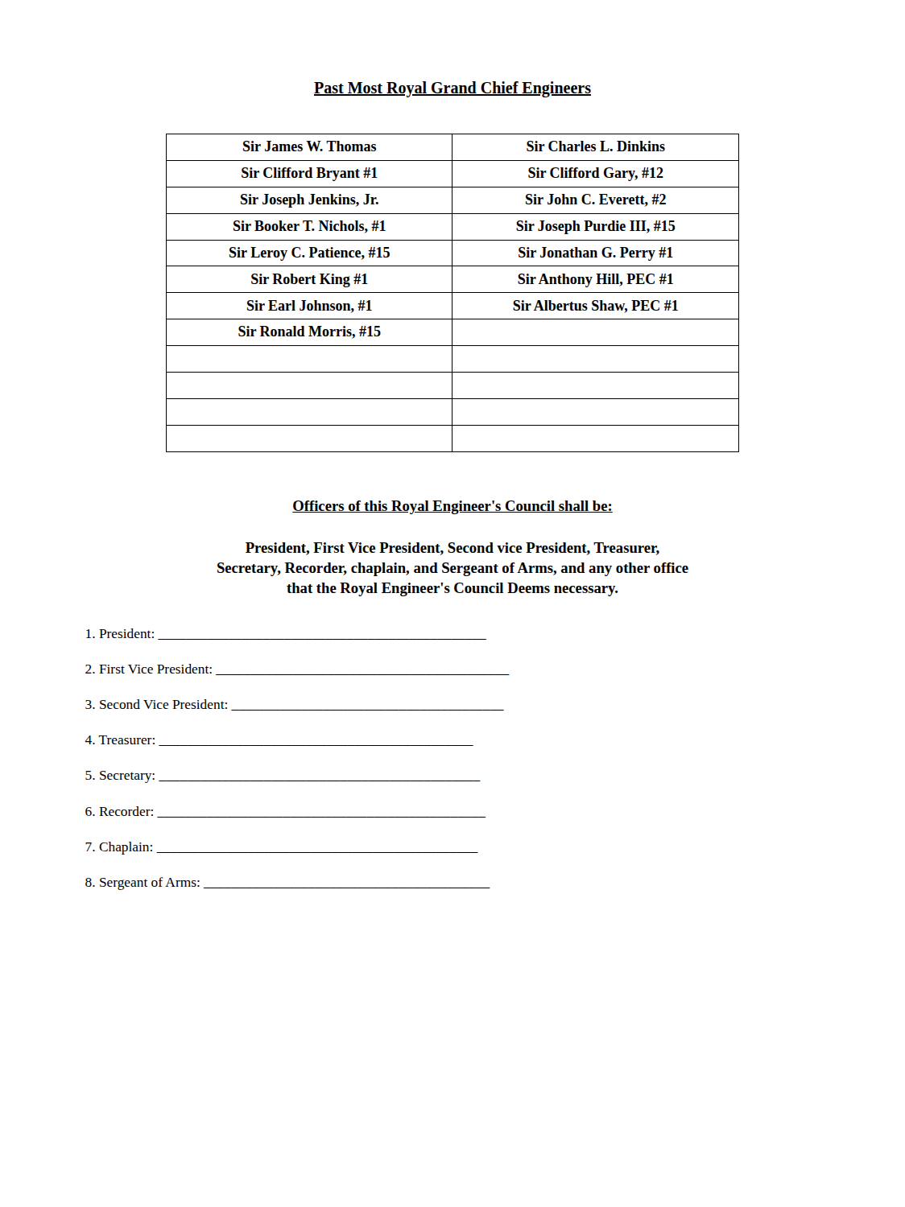Past Most Royal Grand Chief Engineers
| Sir James W. Thomas | Sir Charles L. Dinkins |
| Sir Clifford Bryant #1 | Sir Clifford Gary, #12 |
| Sir Joseph Jenkins, Jr. | Sir John C. Everett, #2 |
| Sir Booker T. Nichols, #1 | Sir Joseph Purdie III, #15 |
| Sir Leroy C. Patience, #15 | Sir Jonathan G. Perry #1 |
| Sir Robert King #1 | Sir Anthony Hill, PEC #1 |
| Sir Earl Johnson, #1 | Sir Albertus Shaw, PEC #1 |
| Sir Ronald Morris, #15 | |
Officers of this Royal Engineer's Council shall be:
President, First Vice President, Second vice President, Treasurer,
Secretary, Recorder, chaplain, and Sergeant of Arms, and any other office
that the Royal Engineer's Council Deems necessary.
1. President: _______________________________________________
2. First Vice President: __________________________________________
3. Second Vice President: _______________________________________
4. Treasurer: _____________________________________________
5. Secretary: ______________________________________________
6. Recorder: _______________________________________________
7. Chaplain: ______________________________________________
8. Sergeant of Arms: _________________________________________